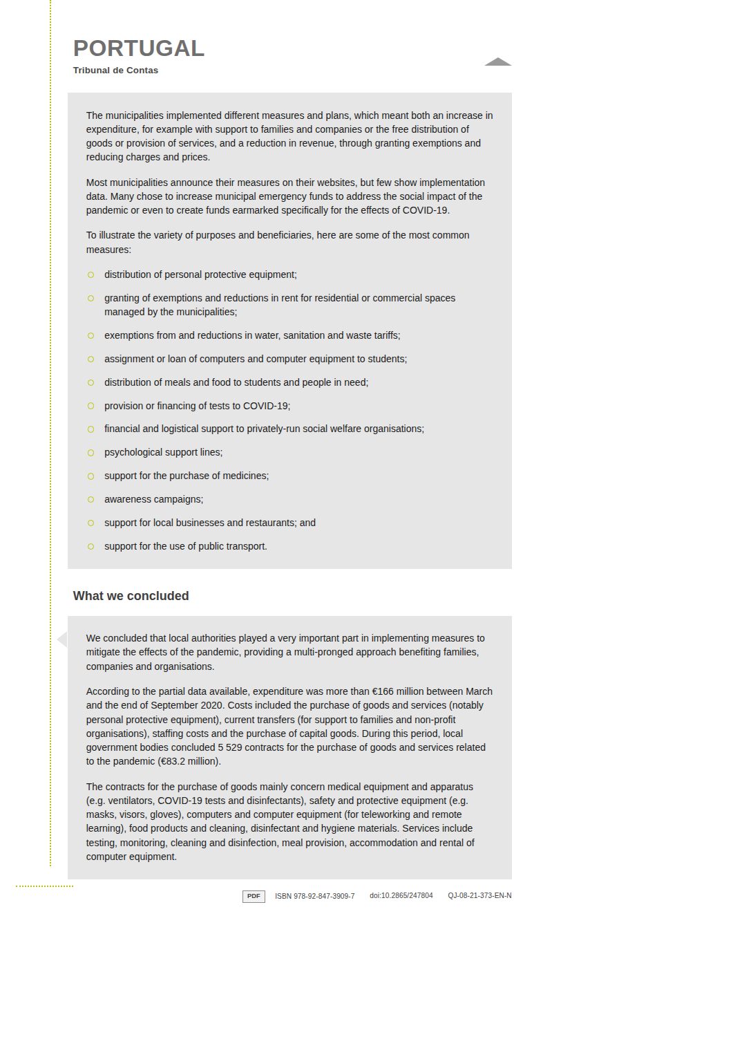PORTUGAL
Tribunal de Contas
The municipalities implemented different measures and plans, which meant both an increase in expenditure, for example with support to families and companies or the free distribution of goods or provision of services, and a reduction in revenue, through granting exemptions and reducing charges and prices.
Most municipalities announce their measures on their websites, but few show implementation data. Many chose to increase municipal emergency funds to address the social impact of the pandemic or even to create funds earmarked specifically for the effects of COVID-19.
To illustrate the variety of purposes and beneficiaries, here are some of the most common measures:
distribution of personal protective equipment;
granting of exemptions and reductions in rent for residential or commercial spaces managed by the municipalities;
exemptions from and reductions in water, sanitation and waste tariffs;
assignment or loan of computers and computer equipment to students;
distribution of meals and food to students and people in need;
provision or financing of tests to COVID-19;
financial and logistical support to privately-run social welfare organisations;
psychological support lines;
support for the purchase of medicines;
awareness campaigns;
support for local businesses and restaurants; and
support for the use of public transport.
What we concluded
We concluded that local authorities played a very important part in implementing measures to mitigate the effects of the pandemic, providing a multi-pronged approach benefiting families, companies and organisations.
According to the partial data available, expenditure was more than €166 million between March and the end of September 2020. Costs included the purchase of goods and services (notably personal protective equipment), current transfers (for support to families and non-profit organisations), staffing costs and the purchase of capital goods. During this period, local government bodies concluded 5 529 contracts for the purchase of goods and services related to the pandemic (€83.2 million).
The contracts for the purchase of goods mainly concern medical equipment and apparatus (e.g. ventilators, COVID-19 tests and disinfectants), safety and protective equipment (e.g. masks, visors, gloves), computers and computer equipment (for teleworking and remote learning), food products and cleaning, disinfectant and hygiene materials. Services include testing, monitoring, cleaning and disinfection, meal provision, accommodation and rental of computer equipment.
PDF ISBN 978-92-847-3909-7 doi:10.2865/247804 QJ-08-21-373-EN-N